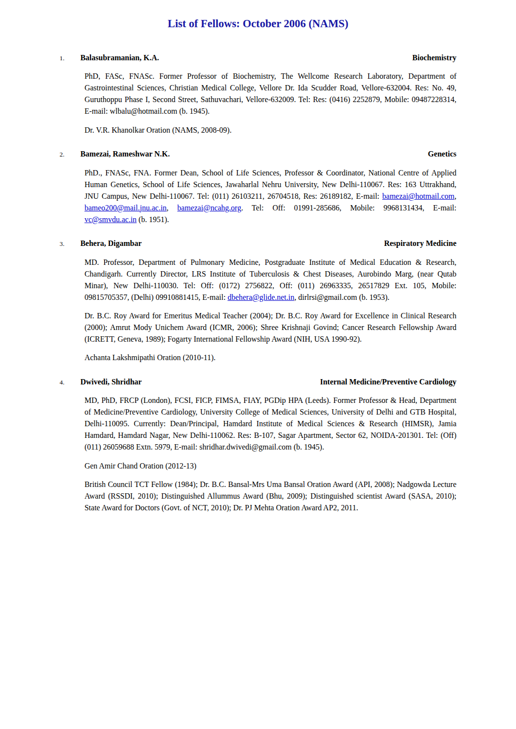List of Fellows: October 2006 (NAMS)
1.
Balasubramanian, K.A. Biochemistry
PhD, FASc, FNASc. Former Professor of Biochemistry, The Wellcome Research Laboratory, Department of Gastrointestinal Sciences, Christian Medical College, Vellore Dr. Ida Scudder Road, Vellore-632004. Res: No. 49, Guruthoppu Phase I, Second Street, Sathuvachari, Vellore-632009. Tel: Res: (0416) 2252879, Mobile: 09487228314, E-mail: wlbalu@hotmail.com (b. 1945).
Dr. V.R. Khanolkar Oration (NAMS, 2008-09).
2.
Bamezai, Rameshwar N.K. Genetics
PhD., FNASc, FNA. Former Dean, School of Life Sciences, Professor & Coordinator, National Centre of Applied Human Genetics, School of Life Sciences, Jawaharlal Nehru University, New Delhi-110067. Res: 163 Uttrakhand, JNU Campus, New Delhi-110067. Tel: (011) 26103211, 26704518, Res: 26189182, E-mail: bamezai@hotmail.com, bameo200@mail.jnu.ac.in, bamezai@ncahg.org. Tel: Off: 01991-285686, Mobile: 9968131434, E-mail: vc@smvdu.ac.in (b. 1951).
3.
Behera, Digambar Respiratory Medicine
MD. Professor, Department of Pulmonary Medicine, Postgraduate Institute of Medical Education & Research, Chandigarh. Currently Director, LRS Institute of Tuberculosis & Chest Diseases, Aurobindo Marg, (near Qutab Minar), New Delhi-110030. Tel: Off: (0172) 2756822, Off: (011) 26963335, 26517829 Ext. 105, Mobile: 09815705357, (Delhi) 09910881415, E-mail: dbehera@glide.net.in, dirlrsi@gmail.com (b. 1953).
Dr. B.C. Roy Award for Emeritus Medical Teacher (2004); Dr. B.C. Roy Award for Excellence in Clinical Research (2000); Amrut Mody Unichem Award (ICMR, 2006); Shree Krishnaji Govind; Cancer Research Fellowship Award (ICRETT, Geneva, 1989); Fogarty International Fellowship Award (NIH, USA 1990-92).
Achanta Lakshmipathi Oration (2010-11).
4.
Dwivedi, Shridhar Internal Medicine/Preventive Cardiology
MD, PhD, FRCP (London), FCSI, FICP, FIMSA, FIAY, PGDip HPA (Leeds). Former Professor & Head, Department of Medicine/Preventive Cardiology, University College of Medical Sciences, University of Delhi and GTB Hospital, Delhi-110095. Currently: Dean/Principal, Hamdard Institute of Medical Sciences & Research (HIMSR), Jamia Hamdard, Hamdard Nagar, New Delhi-110062. Res: B-107, Sagar Apartment, Sector 62, NOIDA-201301. Tel: (Off) (011) 26059688 Extn. 5979, E-mail: shridhar.dwivedi@gmail.com (b. 1945).
Gen Amir Chand Oration (2012-13)
British Council TCT Fellow (1984); Dr. B.C. Bansal-Mrs Uma Bansal Oration Award (API, 2008); Nadgowda Lecture Award (RSSDI, 2010); Distinguished Allummus Award (Bhu, 2009); Distinguished scientist Award (SASA, 2010); State Award for Doctors (Govt. of NCT, 2010); Dr. PJ Mehta Oration Award AP2, 2011.